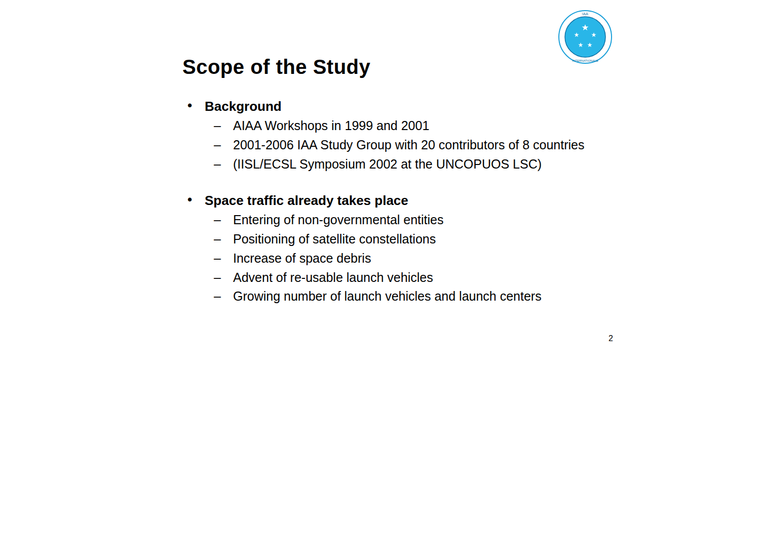·IAA· INTERNATIONALE
Scope of the Study
Background
AIAA Workshops in 1999 and 2001
2001-2006 IAA Study Group with 20 contributors of 8 countries
(IISL/ECSL Symposium 2002 at the UNCOPUOS LSC)
Space traffic already takes place
Entering of non-governmental entities
Positioning of satellite constellations
Increase of space debris
Advent of re-usable launch vehicles
Growing number of launch vehicles and launch centers
2